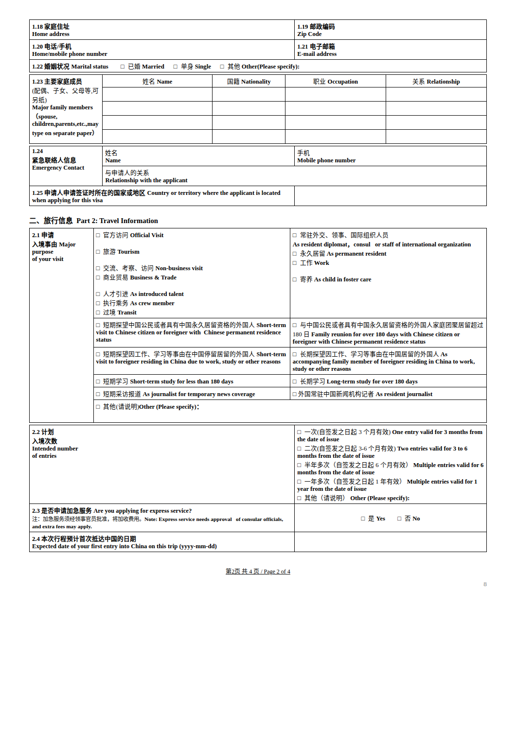| 1.18 家庭住址 Home address | 1.19 邮政编码 Zip Code |
| 1.20 电话/手机 Home/mobile phone number | 1.21 电子邮箱 E-mail address |
| 1.22 婚姻状况 Marital status □ 已婚 Married □ 单身 Single □ 其他 Other(Please specify): |
| 1.23 主要家庭成员 (配偶、子女、父母等,可另纸) Major family members（spouse, children,parents,etc.,may type on separate paper） | 姓名 Name | 国籍 Nationality | 职业 Occupation | 关系 Relationship |
| 1.24 紧急联络人信息 Emergency Contact | 姓名 Name | 手机 Mobile phone number |
| 与申请人的关系 Relationship with the applicant |
| 1.25 申请人申请签证时所在的国家或地区 Country or territory where the applicant is located when applying for this visa | |
二、旅行信息 Part 2: Travel Information
| 2.1 申请 入境事由 Major purpose of your visit | □ 官方访问 Official Visit □ 旅游 Tourism □ 交流、考察、访问 Non-business visit □ 商业贸易 Business & Trade □ 人才引进 As introduced talent □ 执行乘务 As crew member □ 过境 Transit | □ 常驻外交、领事、国际组织人员 As resident diplomat，consul or staff of international organization □ 永久居留 As permanent resident □ 工作 Work □ 寄养 As child in foster care |
| □ 短期探望中国公民或者具有中国永久居留资格的外国人 Short-term visit to Chinese citizen or foreigner with Chinese permanent residence status | □ 与中国公民或者具有中国永久居留资格的外国人家庭团聚居留超过 180 日 Family reunion for over 180 days with Chinese citizen or foreigner with Chinese permanent residence status |
| □ 短期探望因工作、学习等事由在中国停留居留的外国人 Short-term visit to foreigner residing in China due to work, study or other reasons | □ 长期探望因工作、学习等事由在中国居留的外国人 As accompanying family member of foreigner residing in China to work, study or other reasons |
| □ 短期学习 Short-term study for less than 180 days | □ 长期学习 Long-term study for over 180 days |
| □ 短期采访报道 As journalist for temporary news coverage | □ 外国常驻中国新闻机构记者 As resident journalist |
| □ 其他(请说明) Other (Please specify)： |
| 2.2 计划 入境次数 Intended number of entries | □ 一次(自签发之日起 3 个月有效) One entry valid for 3 months from the date of issue □ 二次(自签发之日起 3-6 个月有效) Two entries valid for 3 to 6 months from the date of issue □ 半年多次（自签发之日起 6 个月有效） Multiple entries valid for 6 months from the date of issue □ 一年多次（自签发之日起 1 年有效） Multiple entries valid for 1 year from the date of issue □ 其他（请说明） Other (Please specify): |
| 2.3 是否申请加急服务 Are you applying for express service? 注：加急服务须经领事官员批准，将加收费用。 Note: Express service needs approval of consular officials, and extra fees may apply. | □ 是 Yes □ 否 No |
| 2.4 本次行程预计首次抵达中国的日期 Expected date of your first entry into China on this trip (yyyy-mm-dd) | |
第2页 共 4 页 / Page 2 of 4
8